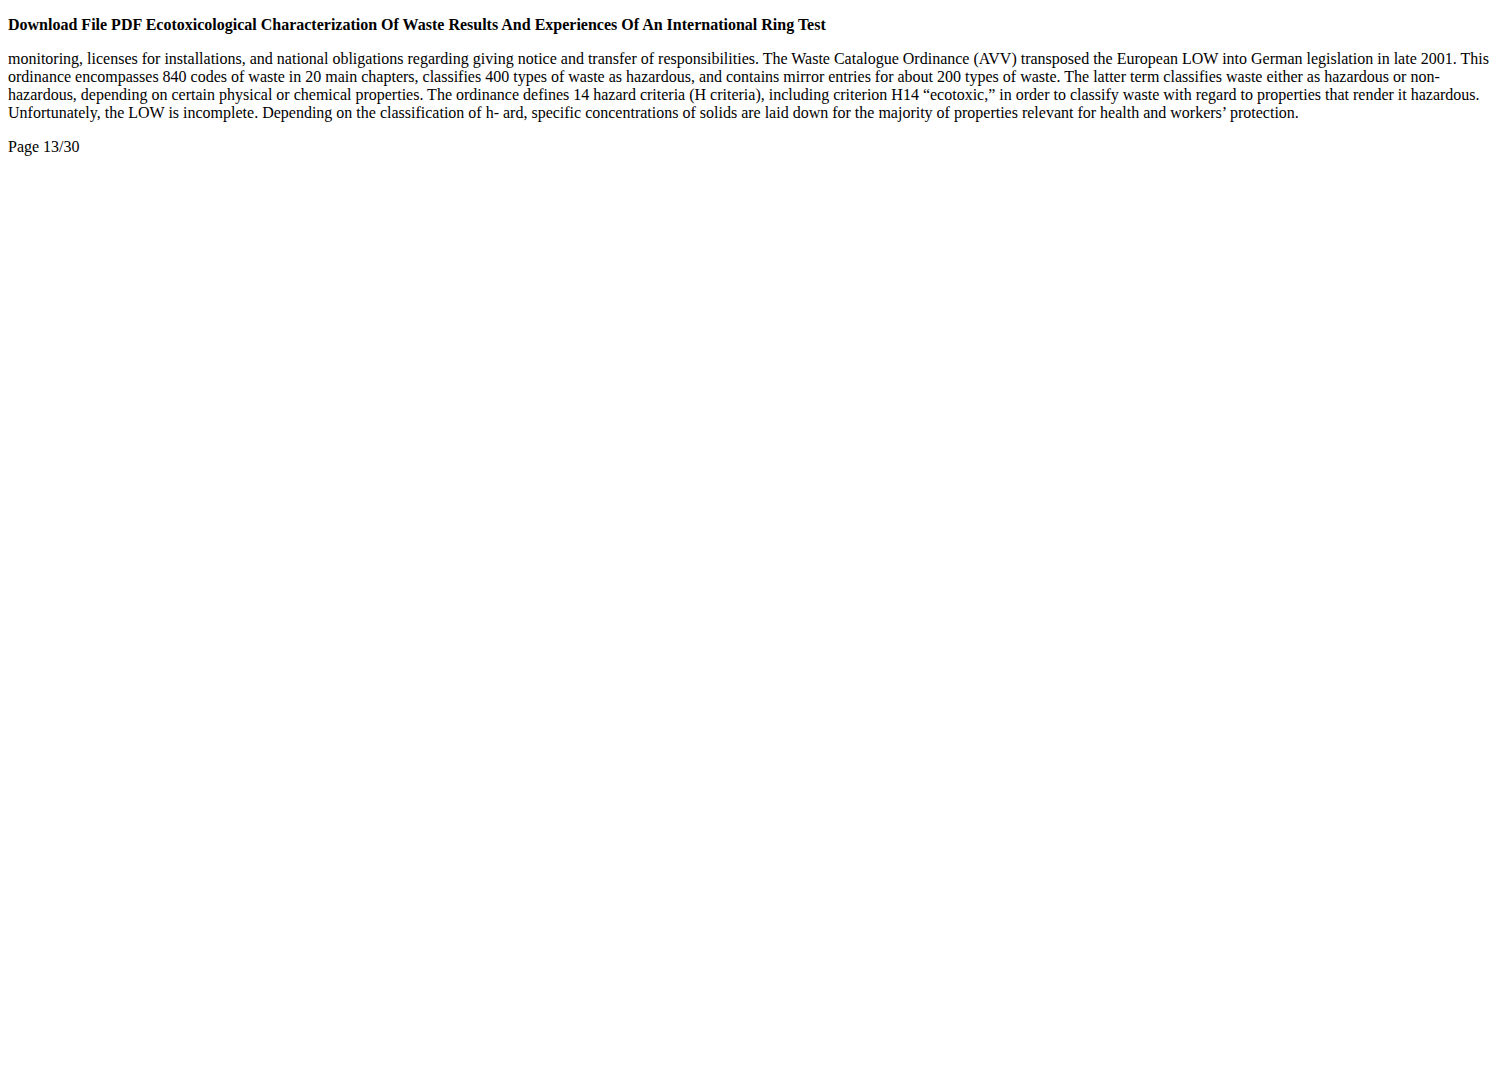Download File PDF Ecotoxicological Characterization Of Waste Results And Experiences Of An International Ring Test
monitoring, licenses for installations, and national obligations regarding giving notice and transfer of responsibilities. The Waste Catalogue Ordinance (AVV) transposed the European LOW into German legislation in late 2001. This ordinance encompasses 840 codes of waste in 20 main chapters, classifies 400 types of waste as hazardous, and contains mirror entries for about 200 types of waste. The latter term classifies waste either as hazardous or non-hazardous, depending on certain physical or chemical properties. The ordinance defines 14 hazard criteria (H criteria), including criterion H14 “ecotoxic,” in order to classify waste with regard to properties that render it hazardous. Unfortunately, the LOW is incomplete. Depending on the classification of h- ard, specific concentrations of solids are laid down for the majority of properties relevant for health and workers’ protection.
Page 13/30